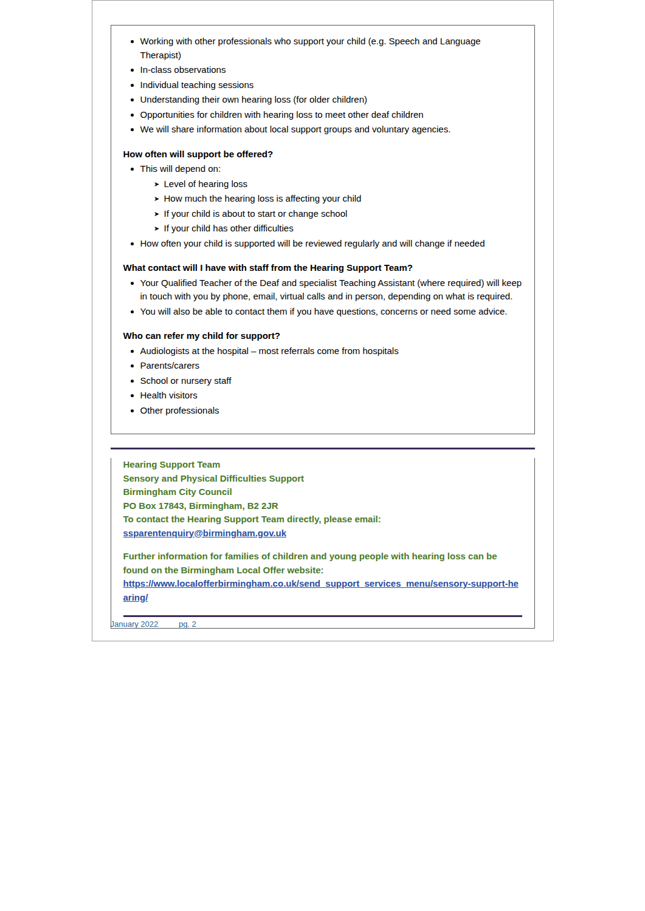Working with other professionals who support your child (e.g. Speech and Language Therapist)
In-class observations
Individual teaching sessions
Understanding their own hearing loss (for older children)
Opportunities for children with hearing loss to meet other deaf children
We will share information about local support groups and voluntary agencies.
How often will support be offered?
This will depend on:
Level of hearing loss
How much the hearing loss is affecting your child
If your child is about to start or change school
If your child has other difficulties
How often your child is supported will be reviewed regularly and will change if needed
What contact will I have with staff from the Hearing Support Team?
Your Qualified Teacher of the Deaf and specialist Teaching Assistant (where required) will keep in touch with you by phone, email, virtual calls and in person, depending on what is required.
You will also be able to contact them if you have questions, concerns or need some advice.
Who can refer my child for support?
Audiologists at the hospital – most referrals come from hospitals
Parents/carers
School or nursery staff
Health visitors
Other professionals
Hearing Support Team
Sensory and Physical Difficulties Support
Birmingham City Council
PO Box 17843, Birmingham, B2 2JR
To contact the Hearing Support Team directly, please email:
ssparentenquiry@birmingham.gov.uk
Further information for families of children and young people with hearing loss can be found on the Birmingham Local Offer website:
https://www.localofferbirmingham.co.uk/send_support_services_menu/sensory-support-hearing/
January 2022 pg. 2